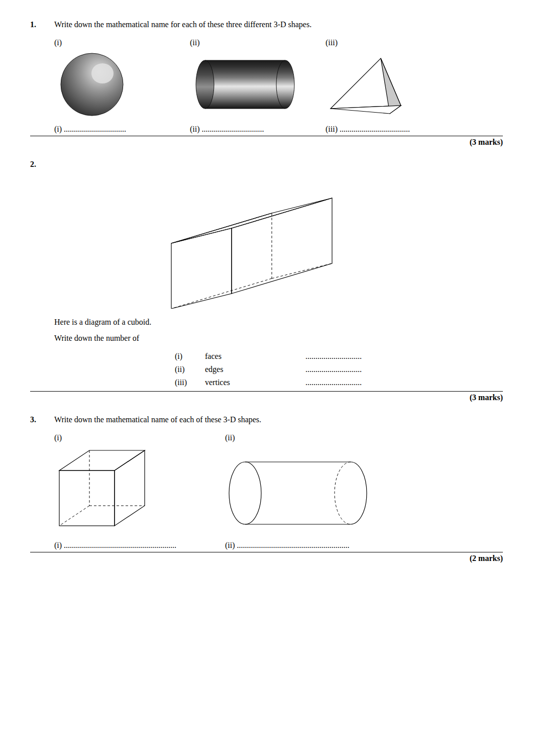1.
Write down the mathematical name for each of these three different 3-D shapes.
(i)
(ii)
(iii)
(i) ...............................
(ii) ...............................
(iii) ...................................
(3 marks)
2.
Here is a diagram of a cuboid.
Write down the number of
| (i) | faces | ............................ |
| (ii) | edges | ............................ |
| (iii) | vertices | ............................ |
(3 marks)
3.
Write down the mathematical name of each of these 3-D shapes.
(i)
(ii)
(i) ........................................................
(ii) ........................................................
(2 marks)